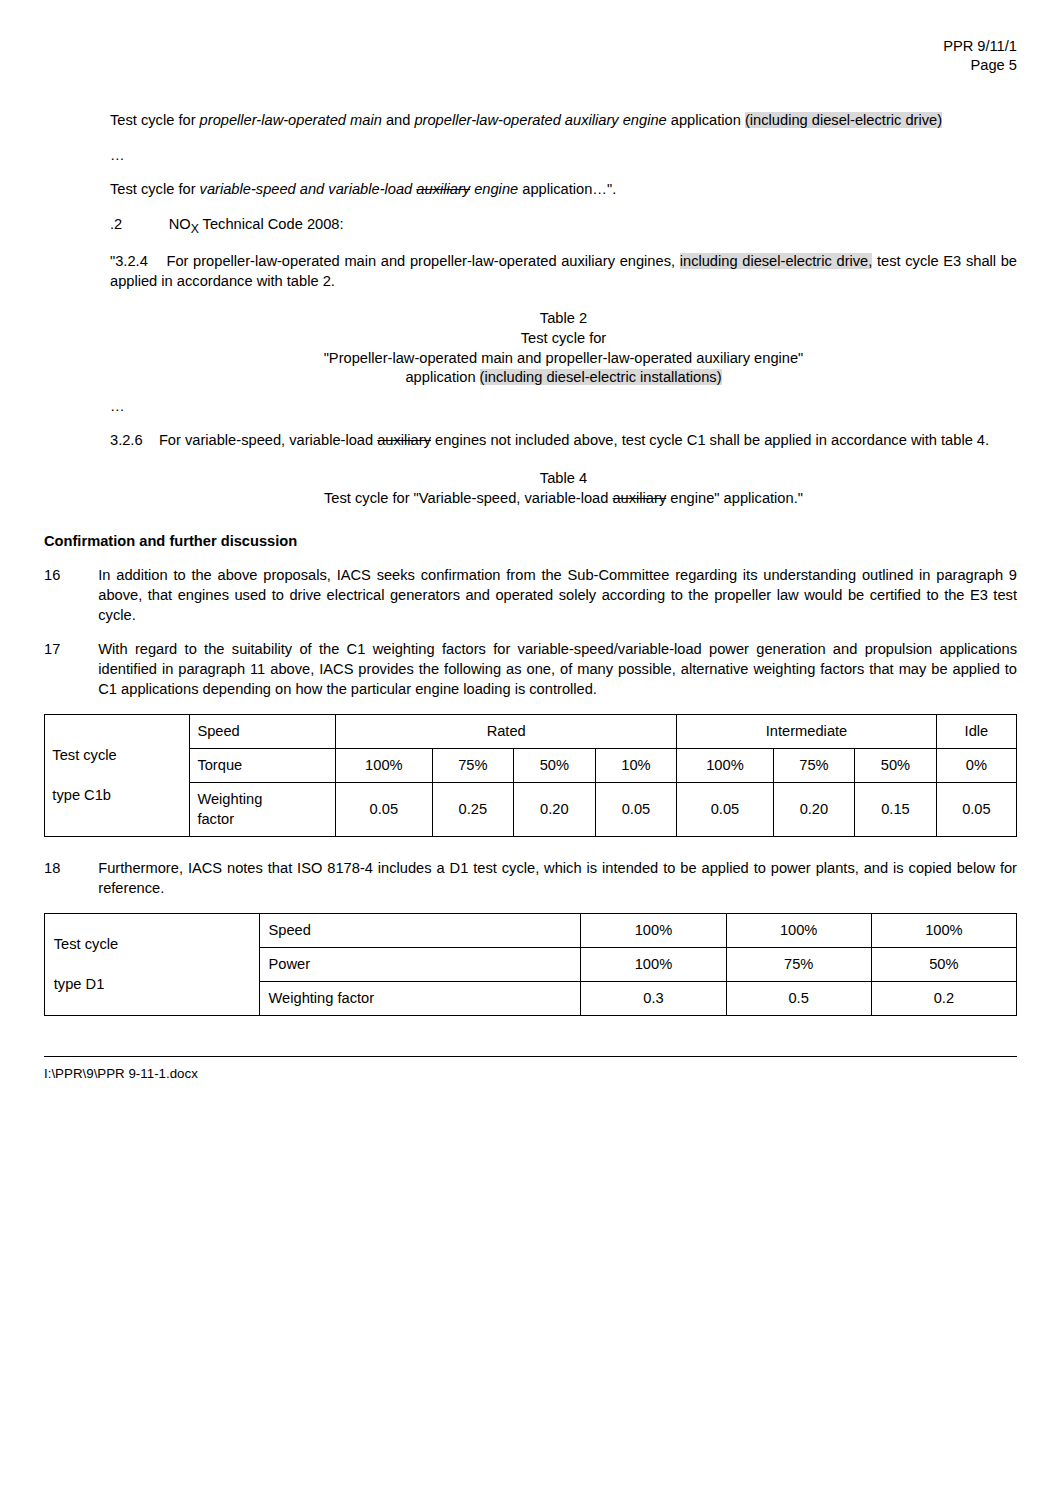PPR 9/11/1 Page 5
Test cycle for propeller-law-operated main and propeller-law-operated auxiliary engine application (including diesel-electric drive)
…
Test cycle for variable-speed and variable-load auxiliary engine application…".
.2
NOX Technical Code 2008:
"3.2.4 For propeller-law-operated main and propeller-law-operated auxiliary engines, including diesel-electric drive, test cycle E3 shall be applied in accordance with table 2.
Table 2
Test cycle for
"Propeller-law-operated main and propeller-law-operated auxiliary engine"
application (including diesel-electric installations)
…
3.2.6 For variable-speed, variable-load auxiliary engines not included above, test cycle C1 shall be applied in accordance with table 4.
Table 4
Test cycle for "Variable-speed, variable-load auxiliary engine" application."
Confirmation and further discussion
16
In addition to the above proposals, IACS seeks confirmation from the Sub-Committee regarding its understanding outlined in paragraph 9 above, that engines used to drive electrical generators and operated solely according to the propeller law would be certified to the E3 test cycle.
17
With regard to the suitability of the C1 weighting factors for variable-speed/variable-load power generation and propulsion applications identified in paragraph 11 above, IACS provides the following as one, of many possible, alternative weighting factors that may be applied to C1 applications depending on how the particular engine loading is controlled.
| Test cycle type C1b | Speed | Rated | Intermediate | Idle |
| Torque | 100% | 75% | 50% | 10% | 100% | 75% | 50% | 0% |
| Weighting factor | 0.05 | 0.25 | 0.20 | 0.05 | 0.05 | 0.20 | 0.15 | 0.05 |
18
Furthermore, IACS notes that ISO 8178-4 includes a D1 test cycle, which is intended to be applied to power plants, and is copied below for reference.
| Test cycle type D1 | Speed | 100% | 100% | 100% |
| Power | 100% | 75% | 50% |
| Weighting factor | 0.3 | 0.5 | 0.2 |
I:\PPR\9\PPR 9-11-1.docx